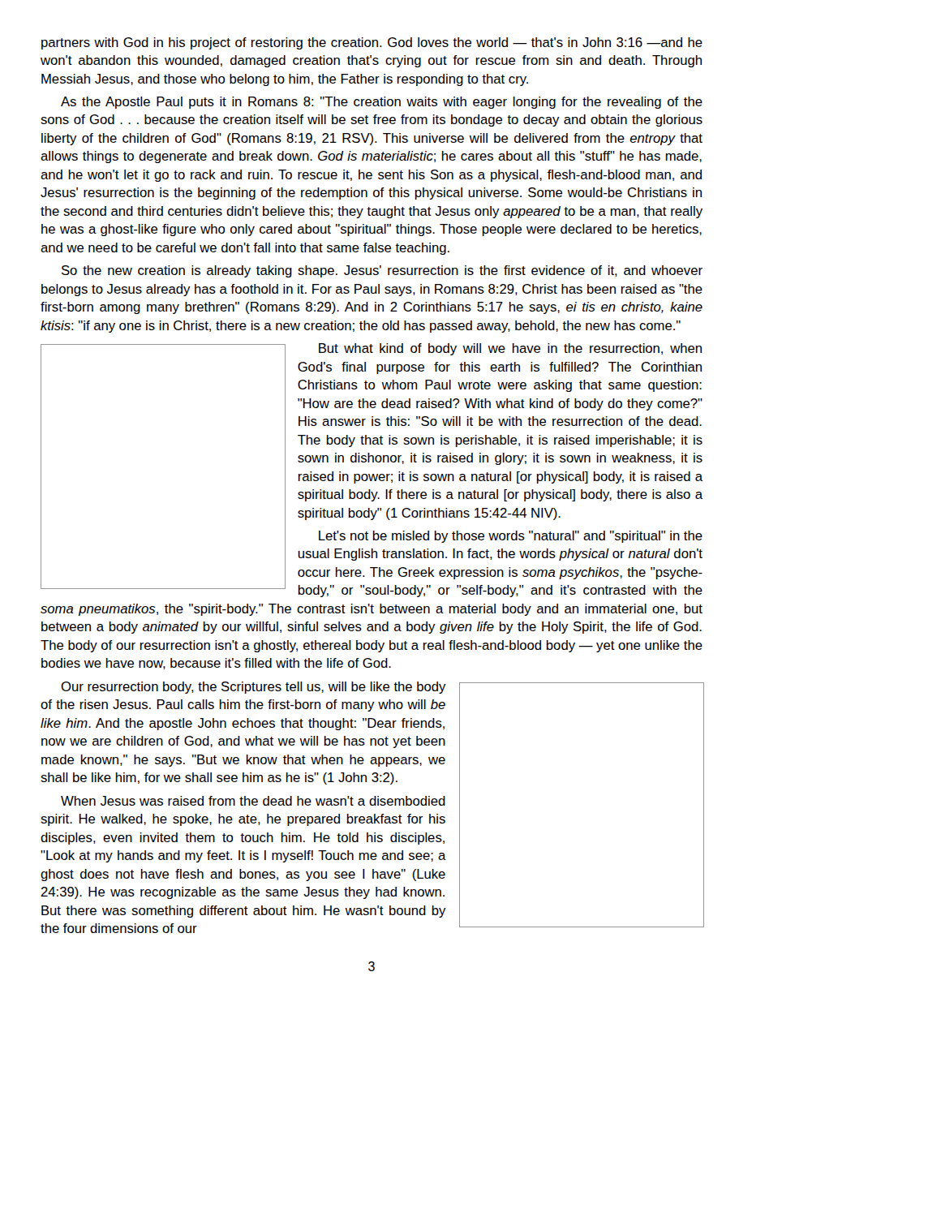partners with God in his project of restoring the creation. God loves the world — that's in John 3:16 —and he won't abandon this wounded, damaged creation that's crying out for rescue from sin and death. Through Messiah Jesus, and those who belong to him, the Father is responding to that cry.
As the Apostle Paul puts it in Romans 8: "The creation waits with eager longing for the revealing of the sons of God . . . because the creation itself will be set free from its bondage to decay and obtain the glorious liberty of the children of God" (Romans 8:19, 21 RSV). This universe will be delivered from the entropy that allows things to degenerate and break down. God is materialistic; he cares about all this "stuff" he has made, and he won't let it go to rack and ruin. To rescue it, he sent his Son as a physical, flesh-and-blood man, and Jesus' resurrection is the beginning of the redemption of this physical universe. Some would-be Christians in the second and third centuries didn't believe this; they taught that Jesus only appeared to be a man, that really he was a ghost-like figure who only cared about "spiritual" things. Those people were declared to be heretics, and we need to be careful we don't fall into that same false teaching.
So the new creation is already taking shape. Jesus' resurrection is the first evidence of it, and whoever belongs to Jesus already has a foothold in it. For as Paul says, in Romans 8:29, Christ has been raised as "the first-born among many brethren" (Romans 8:29). And in 2 Corinthians 5:17 he says, ei tis en christo, kaine ktisis: "if any one is in Christ, there is a new creation; the old has passed away, behold, the new has come."
But what kind of body will we have in the resurrection, when God's final purpose for this earth is fulfilled? The Corinthian Christians to whom Paul wrote were asking that same question: "How are the dead raised? With what kind of body do they come?" His answer is this: "So will it be with the resurrection of the dead. The body that is sown is perishable, it is raised imperishable; it is sown in dishonor, it is raised in glory; it is sown in weakness, it is raised in power; it is sown a natural [or physical] body, it is raised a spiritual body. If there is a natural [or physical] body, there is also a spiritual body" (1 Corinthians 15:42-44 NIV).
Let's not be misled by those words "natural" and "spiritual" in the usual English translation. In fact, the words physical or natural don't occur here. The Greek expression is soma psychikos, the "psyche-body," or "soul-body," or "self-body," and it's contrasted with the soma pneumatikos, the "spirit-body." The contrast isn't between a material body and an immaterial one, but between a body animated by our willful, sinful selves and a body given life by the Holy Spirit, the life of God. The body of our resurrection isn't a ghostly, ethereal body but a real flesh-and-blood body — yet one unlike the bodies we have now, because it's filled with the life of God.
Our resurrection body, the Scriptures tell us, will be like the body of the risen Jesus. Paul calls him the first-born of many who will be like him. And the apostle John echoes that thought: "Dear friends, now we are children of God, and what we will be has not yet been made known," he says. "But we know that when he appears, we shall be like him, for we shall see him as he is" (1 John 3:2).
When Jesus was raised from the dead he wasn't a disembodied spirit. He walked, he spoke, he ate, he prepared breakfast for his disciples, even invited them to touch him. He told his disciples, "Look at my hands and my feet. It is I myself! Touch me and see; a ghost does not have flesh and bones, as you see I have" (Luke 24:39). He was recognizable as the same Jesus they had known. But there was something different about him. He wasn't bound by the four dimensions of our
3